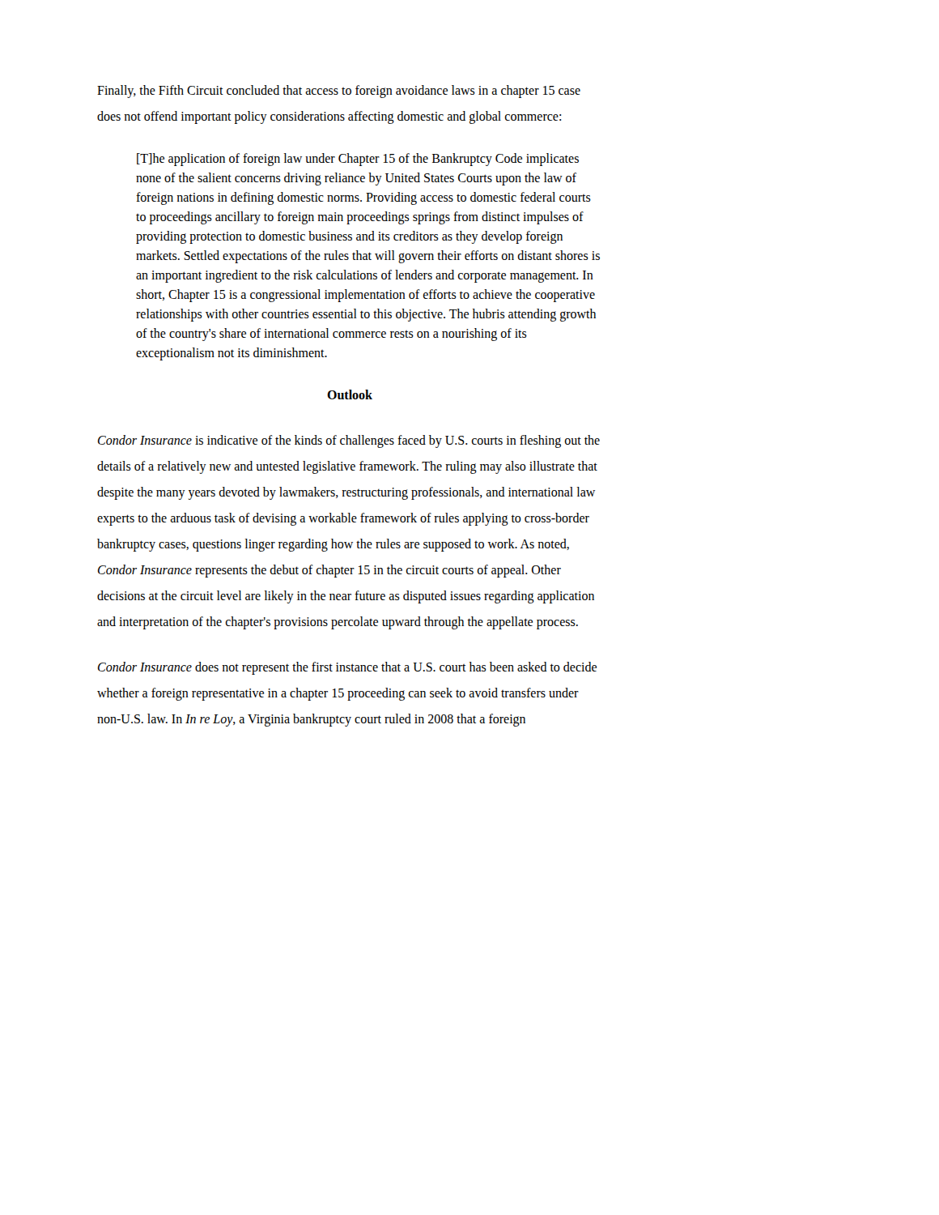Finally, the Fifth Circuit concluded that access to foreign avoidance laws in a chapter 15 case does not offend important policy considerations affecting domestic and global commerce:
[T]he application of foreign law under Chapter 15 of the Bankruptcy Code implicates none of the salient concerns driving reliance by United States Courts upon the law of foreign nations in defining domestic norms. Providing access to domestic federal courts to proceedings ancillary to foreign main proceedings springs from distinct impulses of providing protection to domestic business and its creditors as they develop foreign markets. Settled expectations of the rules that will govern their efforts on distant shores is an important ingredient to the risk calculations of lenders and corporate management. In short, Chapter 15 is a congressional implementation of efforts to achieve the cooperative relationships with other countries essential to this objective. The hubris attending growth of the country's share of international commerce rests on a nourishing of its exceptionalism not its diminishment.
Outlook
Condor Insurance is indicative of the kinds of challenges faced by U.S. courts in fleshing out the details of a relatively new and untested legislative framework. The ruling may also illustrate that despite the many years devoted by lawmakers, restructuring professionals, and international law experts to the arduous task of devising a workable framework of rules applying to cross-border bankruptcy cases, questions linger regarding how the rules are supposed to work. As noted, Condor Insurance represents the debut of chapter 15 in the circuit courts of appeal. Other decisions at the circuit level are likely in the near future as disputed issues regarding application and interpretation of the chapter's provisions percolate upward through the appellate process.
Condor Insurance does not represent the first instance that a U.S. court has been asked to decide whether a foreign representative in a chapter 15 proceeding can seek to avoid transfers under non-U.S. law. In In re Loy, a Virginia bankruptcy court ruled in 2008 that a foreign